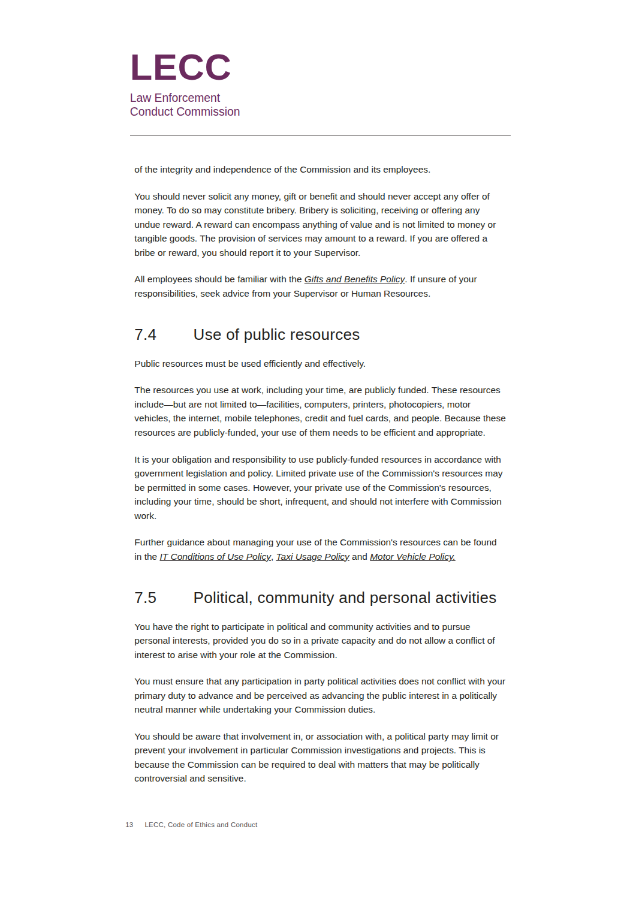LECC
Law Enforcement
Conduct Commission
of the integrity and independence of the Commission and its employees.
You should never solicit any money, gift or benefit and should never accept any offer of money. To do so may constitute bribery. Bribery is soliciting, receiving or offering any undue reward. A reward can encompass anything of value and is not limited to money or tangible goods. The provision of services may amount to a reward. If you are offered a bribe or reward, you should report it to your Supervisor.
All employees should be familiar with the Gifts and Benefits Policy. If unsure of your responsibilities, seek advice from your Supervisor or Human Resources.
7.4 Use of public resources
Public resources must be used efficiently and effectively.
The resources you use at work, including your time, are publicly funded. These resources include—but are not limited to—facilities, computers, printers, photocopiers, motor vehicles, the internet, mobile telephones, credit and fuel cards, and people. Because these resources are publicly-funded, your use of them needs to be efficient and appropriate.
It is your obligation and responsibility to use publicly-funded resources in accordance with government legislation and policy. Limited private use of the Commission's resources may be permitted in some cases. However, your private use of the Commission's resources, including your time, should be short, infrequent, and should not interfere with Commission work.
Further guidance about managing your use of the Commission's resources can be found in the IT Conditions of Use Policy, Taxi Usage Policy and Motor Vehicle Policy.
7.5 Political, community and personal activities
You have the right to participate in political and community activities and to pursue personal interests, provided you do so in a private capacity and do not allow a conflict of interest to arise with your role at the Commission.
You must ensure that any participation in party political activities does not conflict with your primary duty to advance and be perceived as advancing the public interest in a politically neutral manner while undertaking your Commission duties.
You should be aware that involvement in, or association with, a political party may limit or prevent your involvement in particular Commission investigations and projects. This is because the Commission can be required to deal with matters that may be politically controversial and sensitive.
13 LECC, Code of Ethics and Conduct